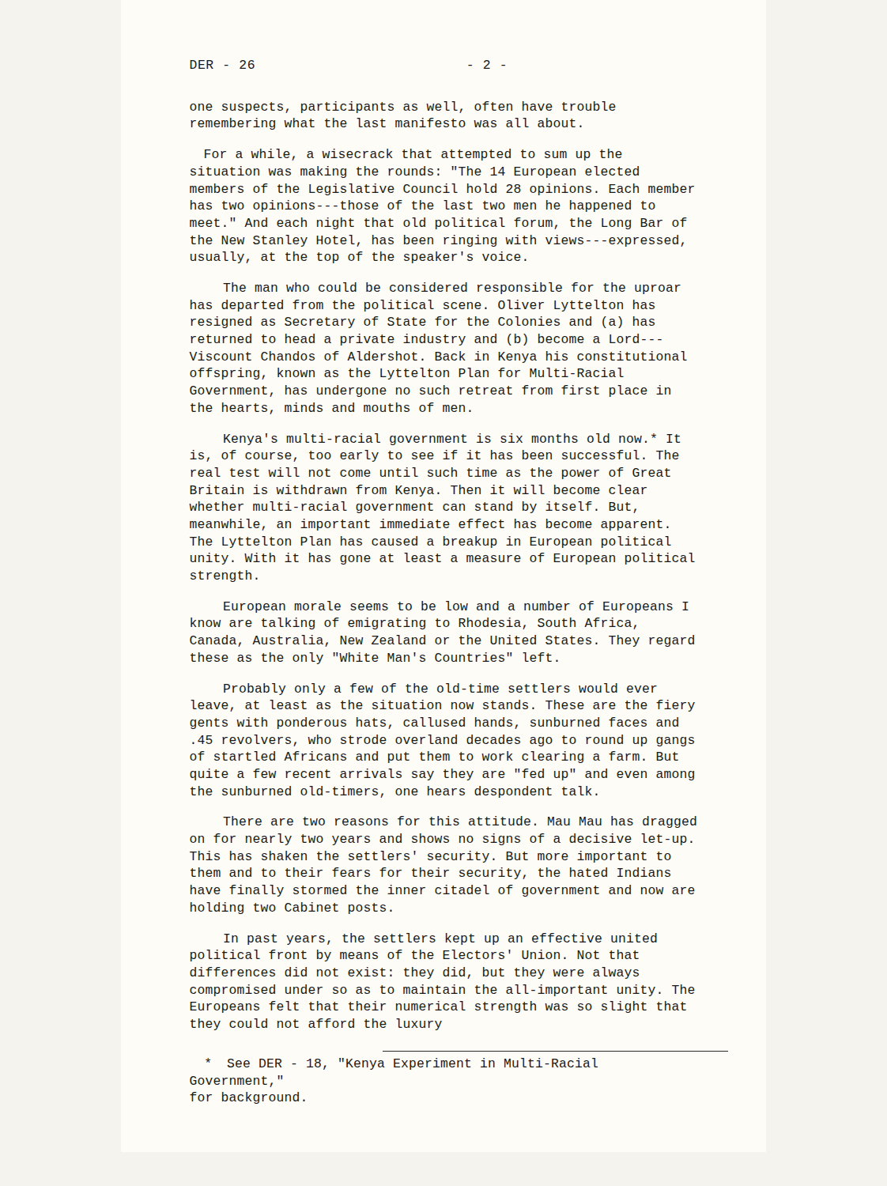DER - 26
- 2 -
one suspects, participants as well, often have trouble remembering what the last manifesto was all about.
For a while, a wisecrack that attempted to sum up the situation was making the rounds: "The 14 European elected members of the Legislative Council hold 28 opinions. Each member has two opinions---those of the last two men he happened to meet." And each night that old political forum, the Long Bar of the New Stanley Hotel, has been ringing with views---expressed, usually, at the top of the speaker's voice.
The man who could be considered responsible for the uproar has departed from the political scene. Oliver Lyttelton has resigned as Secretary of State for the Colonies and (a) has returned to head a private industry and (b) become a Lord---Viscount Chandos of Aldershot. Back in Kenya his constitutional offspring, known as the Lyttelton Plan for Multi-Racial Government, has undergone no such retreat from first place in the hearts, minds and mouths of men.
Kenya's multi-racial government is six months old now.* It is, of course, too early to see if it has been successful. The real test will not come until such time as the power of Great Britain is withdrawn from Kenya. Then it will become clear whether multi-racial government can stand by itself. But, meanwhile, an important immediate effect has become apparent. The Lyttelton Plan has caused a breakup in European political unity. With it has gone at least a measure of European political strength.
European morale seems to be low and a number of Europeans I know are talking of emigrating to Rhodesia, South Africa, Canada, Australia, New Zealand or the United States. They regard these as the only "White Man's Countries" left.
Probably only a few of the old-time settlers would ever leave, at least as the situation now stands. These are the fiery gents with ponderous hats, callused hands, sunburned faces and .45 revolvers, who strode overland decades ago to round up gangs of startled Africans and put them to work clearing a farm. But quite a few recent arrivals say they are "fed up" and even among the sunburned old-timers, one hears despondent talk.
There are two reasons for this attitude. Mau Mau has dragged on for nearly two years and shows no signs of a decisive let-up. This has shaken the settlers' security. But more important to them and to their fears for their security, the hated Indians have finally stormed the inner citadel of government and now are holding two Cabinet posts.
In past years, the settlers kept up an effective united political front by means of the Electors' Union. Not that differences did not exist: they did, but they were always compromised under so as to maintain the all-important unity. The Europeans felt that their numerical strength was so slight that they could not afford the luxury
*See DER - 18, "Kenya Experiment in Multi-Racial Government,"
for background.